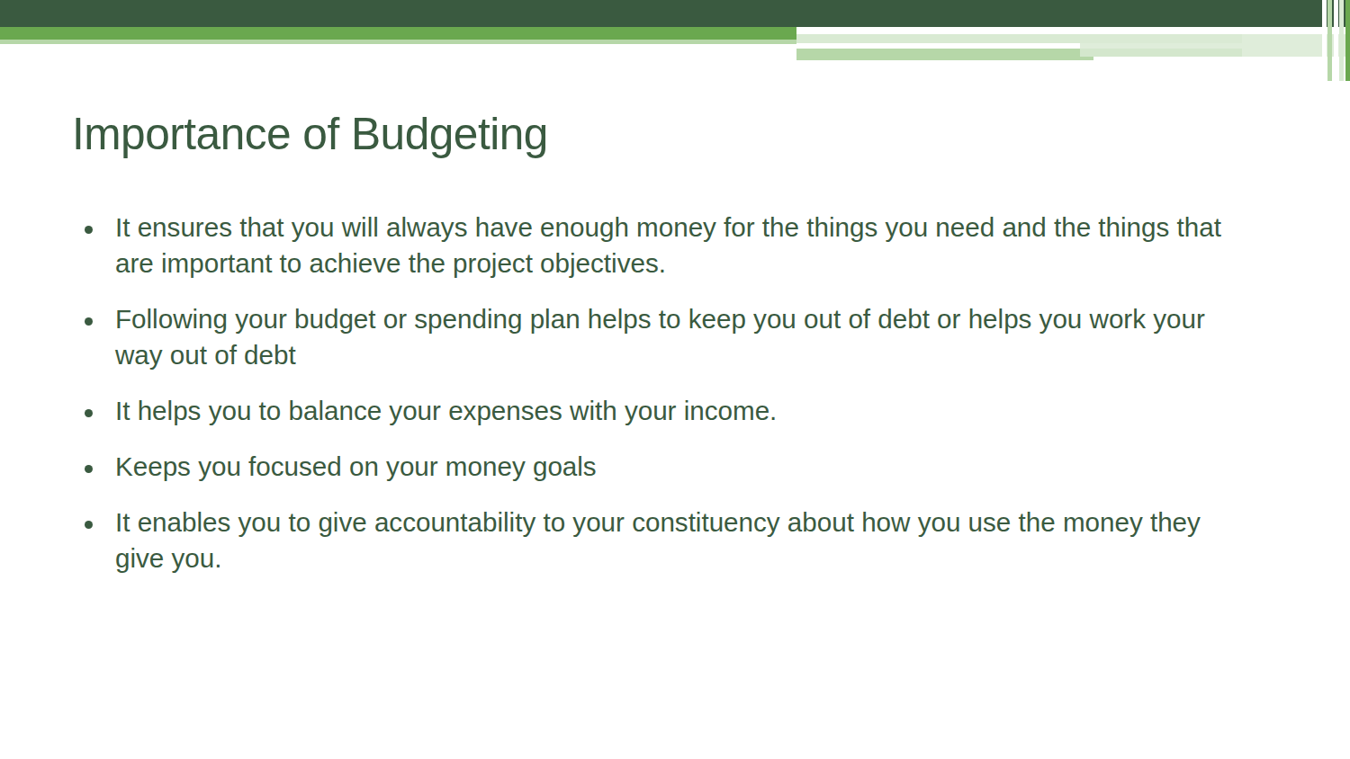Importance of Budgeting
It ensures that you will always have enough money for the things you need and the things that are important to achieve the project objectives.
Following your budget or spending plan helps to keep you out of debt or helps you work your way out of debt
It helps you to balance your expenses with your income.
Keeps you focused on your money goals
It enables you to give accountability to your constituency about how you use the money they give you.